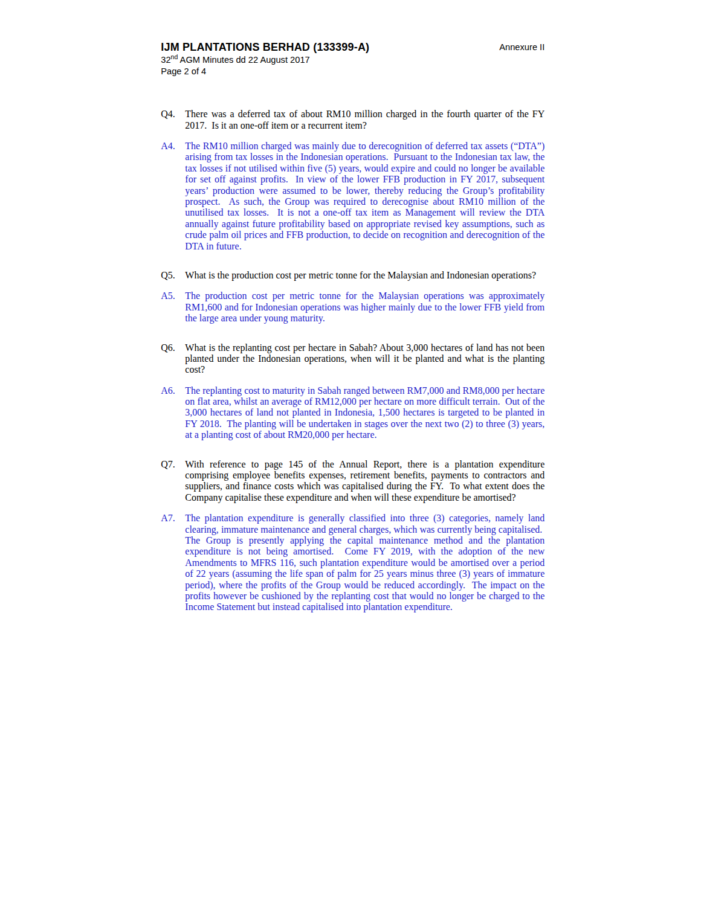Annexure II
IJM PLANTATIONS BERHAD (133399-A)
32nd AGM Minutes dd 22 August 2017
Page 2 of 4
Q4.
There was a deferred tax of about RM10 million charged in the fourth quarter of the FY 2017. Is it an one-off item or a recurrent item?
A4.
The RM10 million charged was mainly due to derecognition of deferred tax assets (“DTA”) arising from tax losses in the Indonesian operations. Pursuant to the Indonesian tax law, the tax losses if not utilised within five (5) years, would expire and could no longer be available for set off against profits. In view of the lower FFB production in FY 2017, subsequent years’ production were assumed to be lower, thereby reducing the Group’s profitability prospect. As such, the Group was required to derecognise about RM10 million of the unutilised tax losses. It is not a one-off tax item as Management will review the DTA annually against future profitability based on appropriate revised key assumptions, such as crude palm oil prices and FFB production, to decide on recognition and derecognition of the DTA in future.
Q5.
What is the production cost per metric tonne for the Malaysian and Indonesian operations?
A5.
The production cost per metric tonne for the Malaysian operations was approximately RM1,600 and for Indonesian operations was higher mainly due to the lower FFB yield from the large area under young maturity.
Q6.
What is the replanting cost per hectare in Sabah? About 3,000 hectares of land has not been planted under the Indonesian operations, when will it be planted and what is the planting cost?
A6.
The replanting cost to maturity in Sabah ranged between RM7,000 and RM8,000 per hectare on flat area, whilst an average of RM12,000 per hectare on more difficult terrain. Out of the 3,000 hectares of land not planted in Indonesia, 1,500 hectares is targeted to be planted in FY 2018. The planting will be undertaken in stages over the next two (2) to three (3) years, at a planting cost of about RM20,000 per hectare.
Q7.
With reference to page 145 of the Annual Report, there is a plantation expenditure comprising employee benefits expenses, retirement benefits, payments to contractors and suppliers, and finance costs which was capitalised during the FY. To what extent does the Company capitalise these expenditure and when will these expenditure be amortised?
A7.
The plantation expenditure is generally classified into three (3) categories, namely land clearing, immature maintenance and general charges, which was currently being capitalised. The Group is presently applying the capital maintenance method and the plantation expenditure is not being amortised. Come FY 2019, with the adoption of the new Amendments to MFRS 116, such plantation expenditure would be amortised over a period of 22 years (assuming the life span of palm for 25 years minus three (3) years of immature period), where the profits of the Group would be reduced accordingly. The impact on the profits however be cushioned by the replanting cost that would no longer be charged to the Income Statement but instead capitalised into plantation expenditure.